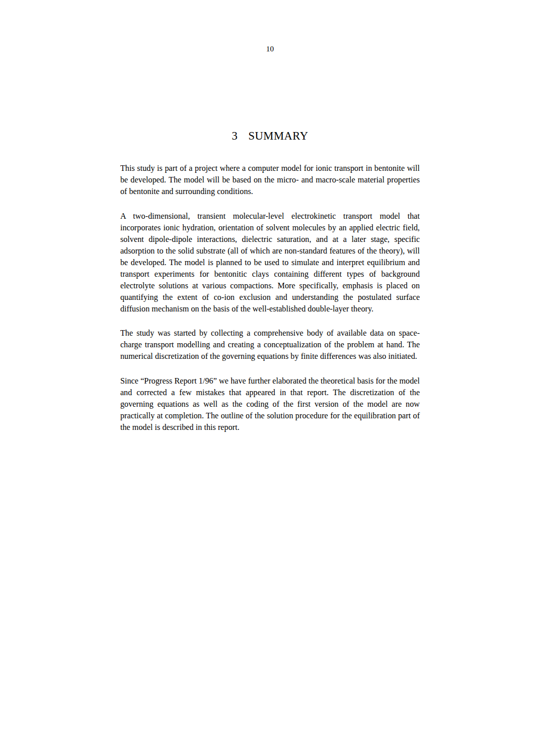10
3 SUMMARY
This study is part of a project where a computer model for ionic transport in bentonite will be developed. The model will be based on the micro- and macro-scale material properties of bentonite and surrounding conditions.
A two-dimensional, transient molecular-level electrokinetic transport model that incorporates ionic hydration, orientation of solvent molecules by an applied electric field, solvent dipole-dipole interactions, dielectric saturation, and at a later stage, specific adsorption to the solid substrate (all of which are non-standard features of the theory), will be developed. The model is planned to be used to simulate and interpret equilibrium and transport experiments for bentonitic clays containing different types of background electrolyte solutions at various compactions. More specifically, emphasis is placed on quantifying the extent of co-ion exclusion and understanding the postulated surface diffusion mechanism on the basis of the well-established double-layer theory.
The study was started by collecting a comprehensive body of available data on space-charge transport modelling and creating a conceptualization of the problem at hand. The numerical discretization of the governing equations by finite differences was also initiated.
Since “Progress Report 1/96” we have further elaborated the theoretical basis for the model and corrected a few mistakes that appeared in that report. The discretization of the governing equations as well as the coding of the first version of the model are now practically at completion. The outline of the solution procedure for the equilibration part of the model is described in this report.